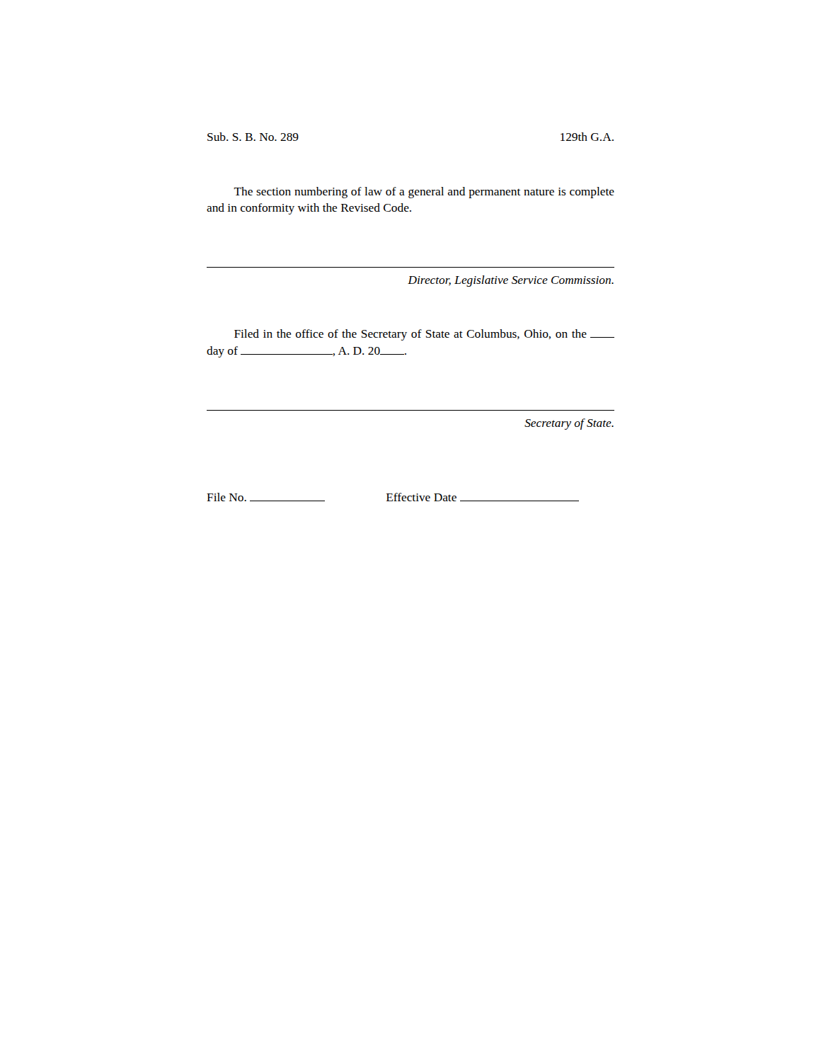Sub. S. B. No. 289
129th G.A.
The section numbering of law of a general and permanent nature is complete and in conformity with the Revised Code.
Director, Legislative Service Commission.
Filed in the office of the Secretary of State at Columbus, Ohio, on the day of , A. D. 20 .
Secretary of State.
File No.
Effective Date